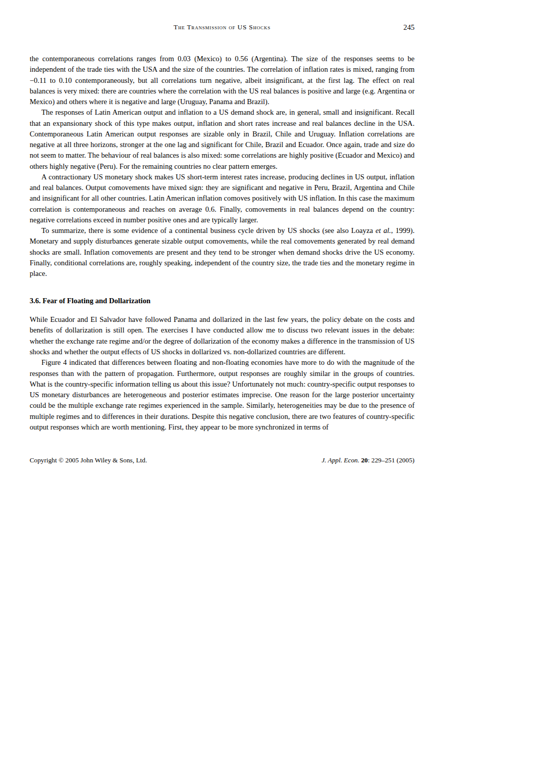The Transmission of US Shocks 245
the contemporaneous correlations ranges from 0.03 (Mexico) to 0.56 (Argentina). The size of the responses seems to be independent of the trade ties with the USA and the size of the countries. The correlation of inflation rates is mixed, ranging from −0.11 to 0.10 contemporaneously, but all correlations turn negative, albeit insignificant, at the first lag. The effect on real balances is very mixed: there are countries where the correlation with the US real balances is positive and large (e.g. Argentina or Mexico) and others where it is negative and large (Uruguay, Panama and Brazil).
The responses of Latin American output and inflation to a US demand shock are, in general, small and insignificant. Recall that an expansionary shock of this type makes output, inflation and short rates increase and real balances decline in the USA. Contemporaneous Latin American output responses are sizable only in Brazil, Chile and Uruguay. Inflation correlations are negative at all three horizons, stronger at the one lag and significant for Chile, Brazil and Ecuador. Once again, trade and size do not seem to matter. The behaviour of real balances is also mixed: some correlations are highly positive (Ecuador and Mexico) and others highly negative (Peru). For the remaining countries no clear pattern emerges.
A contractionary US monetary shock makes US short-term interest rates increase, producing declines in US output, inflation and real balances. Output comovements have mixed sign: they are significant and negative in Peru, Brazil, Argentina and Chile and insignificant for all other countries. Latin American inflation comoves positively with US inflation. In this case the maximum correlation is contemporaneous and reaches on average 0.6. Finally, comovements in real balances depend on the country: negative correlations exceed in number positive ones and are typically larger.
To summarize, there is some evidence of a continental business cycle driven by US shocks (see also Loayza et al., 1999). Monetary and supply disturbances generate sizable output comovements, while the real comovements generated by real demand shocks are small. Inflation comovements are present and they tend to be stronger when demand shocks drive the US economy. Finally, conditional correlations are, roughly speaking, independent of the country size, the trade ties and the monetary regime in place.
3.6. Fear of Floating and Dollarization
While Ecuador and El Salvador have followed Panama and dollarized in the last few years, the policy debate on the costs and benefits of dollarization is still open. The exercises I have conducted allow me to discuss two relevant issues in the debate: whether the exchange rate regime and/or the degree of dollarization of the economy makes a difference in the transmission of US shocks and whether the output effects of US shocks in dollarized vs. non-dollarized countries are different.
Figure 4 indicated that differences between floating and non-floating economies have more to do with the magnitude of the responses than with the pattern of propagation. Furthermore, output responses are roughly similar in the groups of countries. What is the country-specific information telling us about this issue? Unfortunately not much: country-specific output responses to US monetary disturbances are heterogeneous and posterior estimates imprecise. One reason for the large posterior uncertainty could be the multiple exchange rate regimes experienced in the sample. Similarly, heterogeneities may be due to the presence of multiple regimes and to differences in their durations. Despite this negative conclusion, there are two features of country-specific output responses which are worth mentioning. First, they appear to be more synchronized in terms of
Copyright © 2005 John Wiley & Sons, Ltd. J. Appl. Econ. 20: 229–251 (2005)